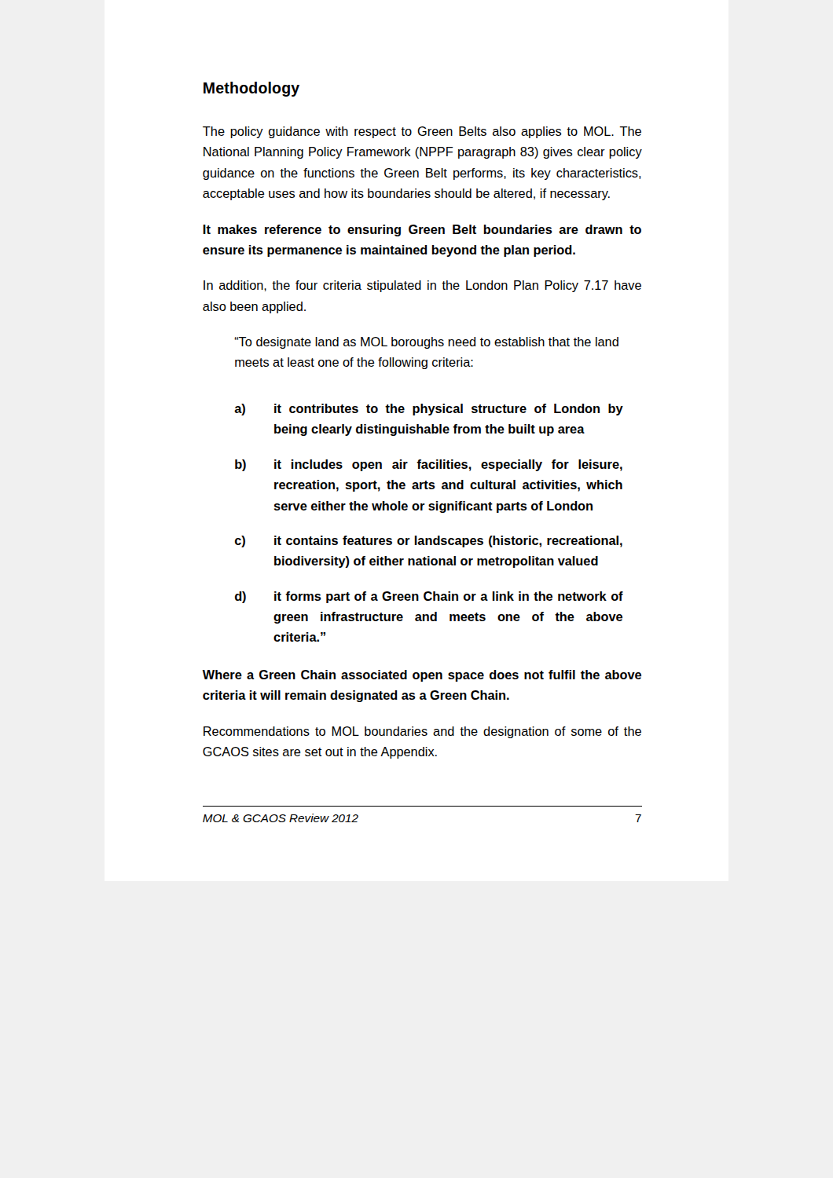Methodology
The policy guidance with respect to Green Belts also applies to MOL. The National Planning Policy Framework (NPPF paragraph 83) gives clear policy guidance on the functions the Green Belt performs, its key characteristics, acceptable uses and how its boundaries should be altered, if necessary.
It makes reference to ensuring Green Belt boundaries are drawn to ensure its permanence is maintained beyond the plan period.
In addition, the four criteria stipulated in the London Plan Policy 7.17 have also been applied.
“To designate land as MOL boroughs need to establish that the land meets at least one of the following criteria:
a) it contributes to the physical structure of London by being clearly distinguishable from the built up area
b) it includes open air facilities, especially for leisure, recreation, sport, the arts and cultural activities, which serve either the whole or significant parts of London
c) it contains features or landscapes (historic, recreational, biodiversity) of either national or metropolitan valued
d) it forms part of a Green Chain or a link in the network of green infrastructure and meets one of the above criteria.”
Where a Green Chain associated open space does not fulfil the above criteria it will remain designated as a Green Chain.
Recommendations to MOL boundaries and the designation of some of the GCAOS sites are set out in the Appendix.
MOL & GCAOS Review 2012 7